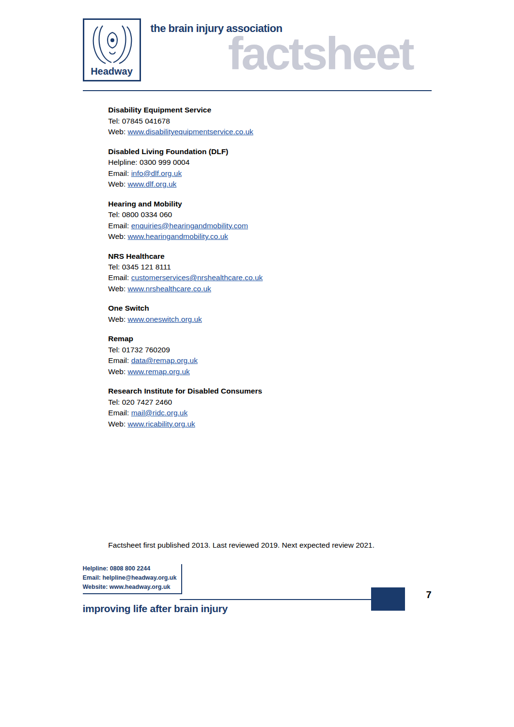Headway
the brain injury association
factsheet
Disability Equipment Service
Tel: 07845 041678
Web: www.disabilityequipmentservice.co.uk
Disabled Living Foundation (DLF)
Helpline: 0300 999 0004
Email: info@dlf.org.uk
Web: www.dlf.org.uk
Hearing and Mobility
Tel: 0800 0334 060
Email: enquiries@hearingandmobility.com
Web: www.hearingandmobility.co.uk
NRS Healthcare
Tel: 0345 121 8111
Email: customerservices@nrshealthcare.co.uk
Web: www.nrshealthcare.co.uk
One Switch
Web: www.oneswitch.org.uk
Remap
Tel: 01732 760209
Email: data@remap.org.uk
Web: www.remap.org.uk
Research Institute for Disabled Consumers
Tel: 020 7427 2460
Email: mail@ridc.org.uk
Web: www.ricability.org.uk
Factsheet first published 2013. Last reviewed 2019. Next expected review 2021.
Helpline: 0808 800 2244
Email: helpline@headway.org.uk
Website: www.headway.org.uk
improving life after brain injury
7